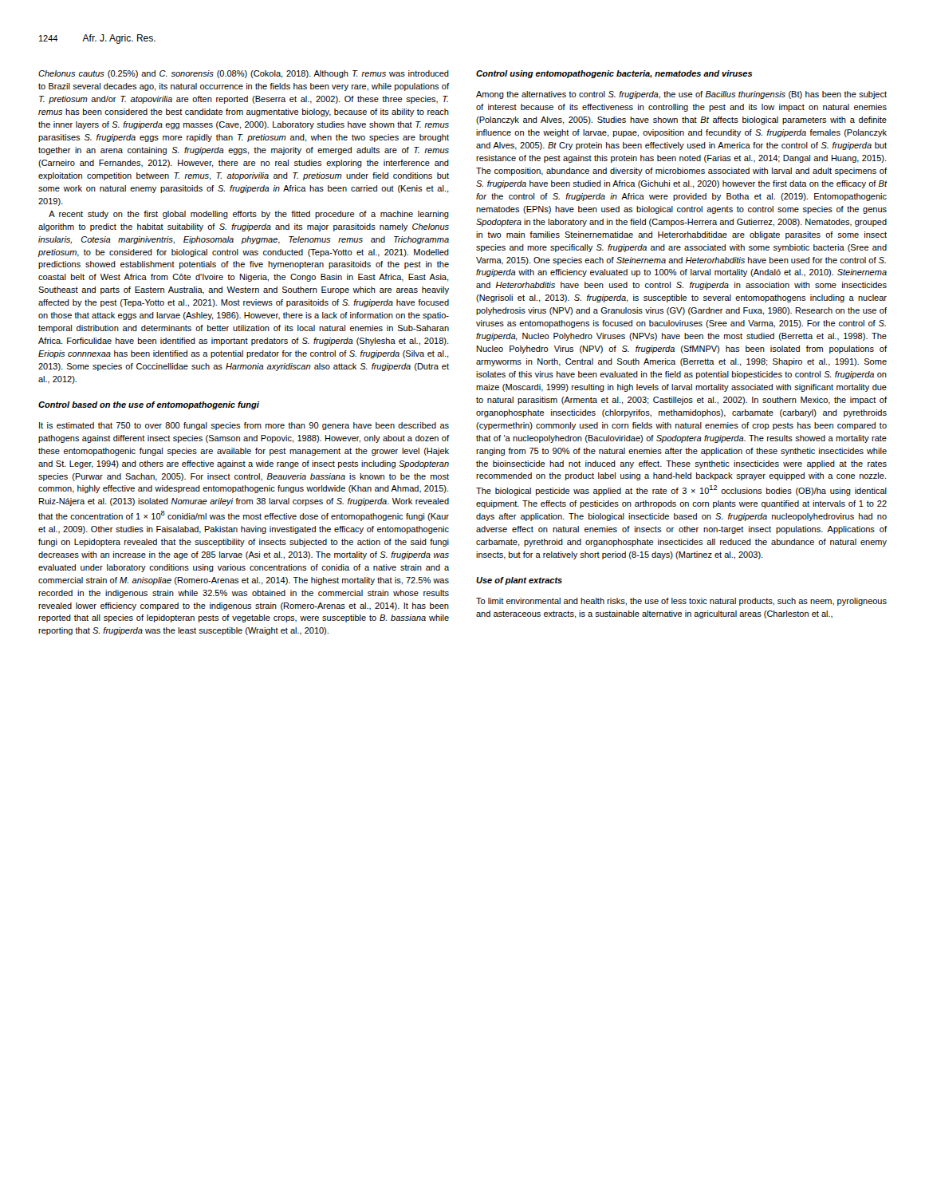1244 Afr. J. Agric. Res.
Chelonus cautus (0.25%) and C. sonorensis (0.08%) (Cokola, 2018). Although T. remus was introduced to Brazil several decades ago, its natural occurrence in the fields has been very rare, while populations of T. pretiosum and/or T. atopovirilia are often reported (Beserra et al., 2002). Of these three species, T. remus has been considered the best candidate from augmentative biology, because of its ability to reach the inner layers of S. frugiperda egg masses (Cave, 2000). Laboratory studies have shown that T. remus parasitises S. frugiperda eggs more rapidly than T. pretiosum and, when the two species are brought together in an arena containing S. frugiperda eggs, the majority of emerged adults are of T. remus (Carneiro and Fernandes, 2012). However, there are no real studies exploring the interference and exploitation competition between T. remus, T. atoporivilia and T. pretiosum under field conditions but some work on natural enemy parasitoids of S. frugiperda in Africa has been carried out (Kenis et al., 2019).
A recent study on the first global modelling efforts by the fitted procedure of a machine learning algorithm to predict the habitat suitability of S. frugiperda and its major parasitoids namely Chelonus insularis, Cotesia marginiventris, Eiphosomala phygmae, Telenomus remus and Trichogramma pretiosum, to be considered for biological control was conducted (Tepa-Yotto et al., 2021). Modelled predictions showed establishment potentials of the five hymenopteran parasitoids of the pest in the coastal belt of West Africa from Côte d'Ivoire to Nigeria, the Congo Basin in East Africa, East Asia, Southeast and parts of Eastern Australia, and Western and Southern Europe which are areas heavily affected by the pest (Tepa-Yotto et al., 2021). Most reviews of parasitoids of S. frugiperda have focused on those that attack eggs and larvae (Ashley, 1986). However, there is a lack of information on the spatio-temporal distribution and determinants of better utilization of its local natural enemies in Sub-Saharan Africa. Forficulidae have been identified as important predators of S. frugiperda (Shylesha et al., 2018). Eriopis connnexaa has been identified as a potential predator for the control of S. frugiperda (Silva et al., 2013). Some species of Coccinellidae such as Harmonia axyridiscan also attack S. frugiperda (Dutra et al., 2012).
Control based on the use of entomopathogenic fungi
It is estimated that 750 to over 800 fungal species from more than 90 genera have been described as pathogens against different insect species (Samson and Popovic, 1988). However, only about a dozen of these entomopathogenic fungal species are available for pest management at the grower level (Hajek and St. Leger, 1994) and others are effective against a wide range of insect pests including Spodopteran species (Purwar and Sachan, 2005). For insect control, Beauveria bassiana is known to be the most common, highly effective and widespread entomopathogenic fungus worldwide (Khan and Ahmad, 2015). Ruiz-Nájera et al. (2013) isolated Nomurae arileyi from 38 larval corpses of S. frugiperda. Work revealed that the concentration of 1 × 108 conidia/ml was the most effective dose of entomopathogenic fungi (Kaur et al., 2009). Other studies in Faisalabad, Pakistan having investigated the efficacy of entomopathogenic fungi on Lepidoptera revealed that the susceptibility of insects subjected to the action of the said fungi decreases with an increase in the age of 285 larvae (Asi et al., 2013). The mortality of S. frugiperda was evaluated under laboratory conditions using various concentrations of conidia of a native strain and a commercial strain of M. anisopliae (Romero-Arenas et al., 2014). The highest mortality that is, 72.5% was recorded in the indigenous strain while 32.5% was obtained in the commercial strain whose results revealed lower efficiency compared to the indigenous strain (Romero-Arenas et al., 2014). It has been reported that all species of lepidopteran pests of vegetable crops, were susceptible to B. bassiana while reporting that S. frugiperda was the least susceptible (Wraight et al., 2010).
Control using entomopathogenic bacteria, nematodes and viruses
Among the alternatives to control S. frugiperda, the use of Bacillus thuringensis (Bt) has been the subject of interest because of its effectiveness in controlling the pest and its low impact on natural enemies (Polanczyk and Alves, 2005). Studies have shown that Bt affects biological parameters with a definite influence on the weight of larvae, pupae, oviposition and fecundity of S. frugiperda females (Polanczyk and Alves, 2005). Bt Cry protein has been effectively used in America for the control of S. frugiperda but resistance of the pest against this protein has been noted (Farias et al., 2014; Dangal and Huang, 2015). The composition, abundance and diversity of microbiomes associated with larval and adult specimens of S. frugiperda have been studied in Africa (Gichuhi et al., 2020) however the first data on the efficacy of Bt for the control of S. frugiperda in Africa were provided by Botha et al. (2019). Entomopathogenic nematodes (EPNs) have been used as biological control agents to control some species of the genus Spodoptera in the laboratory and in the field (Campos-Herrera and Gutierrez, 2008). Nematodes, grouped in two main families Steinernematidae and Heterorhabditidae are obligate parasites of some insect species and more specifically S. frugiperda and are associated with some symbiotic bacteria (Sree and Varma, 2015). One species each of Steinernema and Heterorhabditis have been used for the control of S. frugiperda with an efficiency evaluated up to 100% of larval mortality (Andaló et al., 2010). Steinernema and Heterorhabditis have been used to control S. frugiperda in association with some insecticides (Negrisoli et al., 2013). S. frugiperda, is susceptible to several entomopathogens including a nuclear polyhedrosis virus (NPV) and a Granulosis virus (GV) (Gardner and Fuxa, 1980). Research on the use of viruses as entomopathogens is focused on baculoviruses (Sree and Varma, 2015). For the control of S. frugiperda, Nucleo Polyhedro Viruses (NPVs) have been the most studied (Berretta et al., 1998). The Nucleo Polyhedro Virus (NPV) of S. frugiperda (SfMNPV) has been isolated from populations of armyworms in North, Central and South America (Berretta et al., 1998; Shapiro et al., 1991). Some isolates of this virus have been evaluated in the field as potential biopesticides to control S. frugiperda on maize (Moscardi, 1999) resulting in high levels of larval mortality associated with significant mortality due to natural parasitism (Armenta et al., 2003; Castillejos et al., 2002). In southern Mexico, the impact of organophosphate insecticides (chlorpyrifos, methamidophos), carbamate (carbaryl) and pyrethroids (cypermethrin) commonly used in corn fields with natural enemies of crop pests has been compared to that of 'a nucleopolyhedron (Baculoviridae) of Spodoptera frugiperda. The results showed a mortality rate ranging from 75 to 90% of the natural enemies after the application of these synthetic insecticides while the bioinsecticide had not induced any effect. These synthetic insecticides were applied at the rates recommended on the product label using a hand-held backpack sprayer equipped with a cone nozzle. The biological pesticide was applied at the rate of 3 × 1012 occlusions bodies (OB)/ha using identical equipment. The effects of pesticides on arthropods on corn plants were quantified at intervals of 1 to 22 days after application. The biological insecticide based on S. frugiperda nucleopolyhedrovirus had no adverse effect on natural enemies of insects or other non-target insect populations. Applications of carbamate, pyrethroid and organophosphate insecticides all reduced the abundance of natural enemy insects, but for a relatively short period (8-15 days) (Martinez et al., 2003).
Use of plant extracts
To limit environmental and health risks, the use of less toxic natural products, such as neem, pyroligneous and asteraceous extracts, is a sustainable alternative in agricultural areas (Charleston et al.,